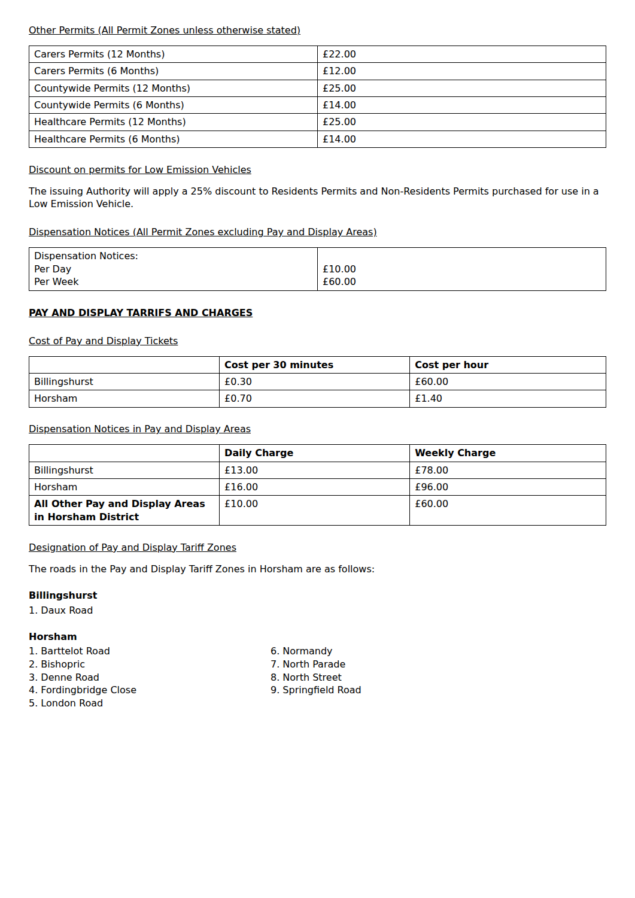Other Permits (All Permit Zones unless otherwise stated)
| Carers Permits (12 Months) | £22.00 |
| Carers Permits (6 Months) | £12.00 |
| Countywide Permits (12 Months) | £25.00 |
| Countywide Permits (6 Months) | £14.00 |
| Healthcare Permits (12 Months) | £25.00 |
| Healthcare Permits (6 Months) | £14.00 |
Discount on permits for Low Emission Vehicles
The issuing Authority will apply a 25% discount to Residents Permits and Non-Residents Permits purchased for use in a Low Emission Vehicle.
Dispensation Notices (All Permit Zones excluding Pay and Display Areas)
| Dispensation Notices: Per Day Per Week | £10.00 £60.00 |
PAY AND DISPLAY TARRIFS AND CHARGES
Cost of Pay and Display Tickets
| | Cost per 30 minutes | Cost per hour |
| --- | --- | --- |
| Billingshurst | £0.30 | £60.00 |
| Horsham | £0.70 | £1.40 |
Dispensation Notices in Pay and Display Areas
| | Daily Charge | Weekly Charge |
| --- | --- | --- |
| Billingshurst | £13.00 | £78.00 |
| Horsham | £16.00 | £96.00 |
| All Other Pay and Display Areas in Horsham District | £10.00 | £60.00 |
Designation of Pay and Display Tariff Zones
The roads in the Pay and Display Tariff Zones in Horsham are as follows:
Billingshurst
1. Daux Road
Horsham
1. Barttelot Road
2. Bishopric
3. Denne Road
4. Fordingbridge Close
5. London Road
6. Normandy
7. North Parade
8. North Street
9. Springfield Road